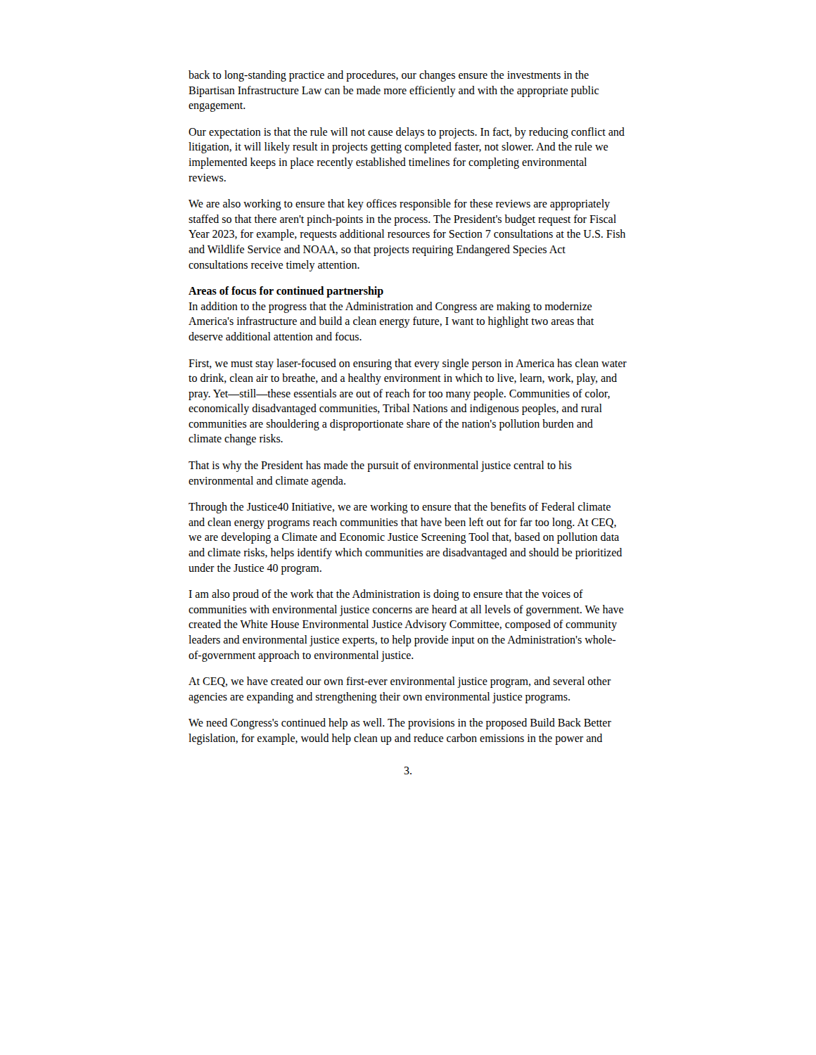back to long-standing practice and procedures, our changes ensure the investments in the Bipartisan Infrastructure Law can be made more efficiently and with the appropriate public engagement.
Our expectation is that the rule will not cause delays to projects. In fact, by reducing conflict and litigation, it will likely result in projects getting completed faster, not slower. And the rule we implemented keeps in place recently established timelines for completing environmental reviews.
We are also working to ensure that key offices responsible for these reviews are appropriately staffed so that there aren't pinch-points in the process. The President's budget request for Fiscal Year 2023, for example, requests additional resources for Section 7 consultations at the U.S. Fish and Wildlife Service and NOAA, so that projects requiring Endangered Species Act consultations receive timely attention.
Areas of focus for continued partnership
In addition to the progress that the Administration and Congress are making to modernize America's infrastructure and build a clean energy future, I want to highlight two areas that deserve additional attention and focus.
First, we must stay laser-focused on ensuring that every single person in America has clean water to drink, clean air to breathe, and a healthy environment in which to live, learn, work, play, and pray. Yet—still—these essentials are out of reach for too many people. Communities of color, economically disadvantaged communities, Tribal Nations and indigenous peoples, and rural communities are shouldering a disproportionate share of the nation's pollution burden and climate change risks.
That is why the President has made the pursuit of environmental justice central to his environmental and climate agenda.
Through the Justice40 Initiative, we are working to ensure that the benefits of Federal climate and clean energy programs reach communities that have been left out for far too long. At CEQ, we are developing a Climate and Economic Justice Screening Tool that, based on pollution data and climate risks, helps identify which communities are disadvantaged and should be prioritized under the Justice 40 program.
I am also proud of the work that the Administration is doing to ensure that the voices of communities with environmental justice concerns are heard at all levels of government. We have created the White House Environmental Justice Advisory Committee, composed of community leaders and environmental justice experts, to help provide input on the Administration's whole-of-government approach to environmental justice.
At CEQ, we have created our own first-ever environmental justice program, and several other agencies are expanding and strengthening their own environmental justice programs.
We need Congress's continued help as well. The provisions in the proposed Build Back Better legislation, for example, would help clean up and reduce carbon emissions in the power and
3.